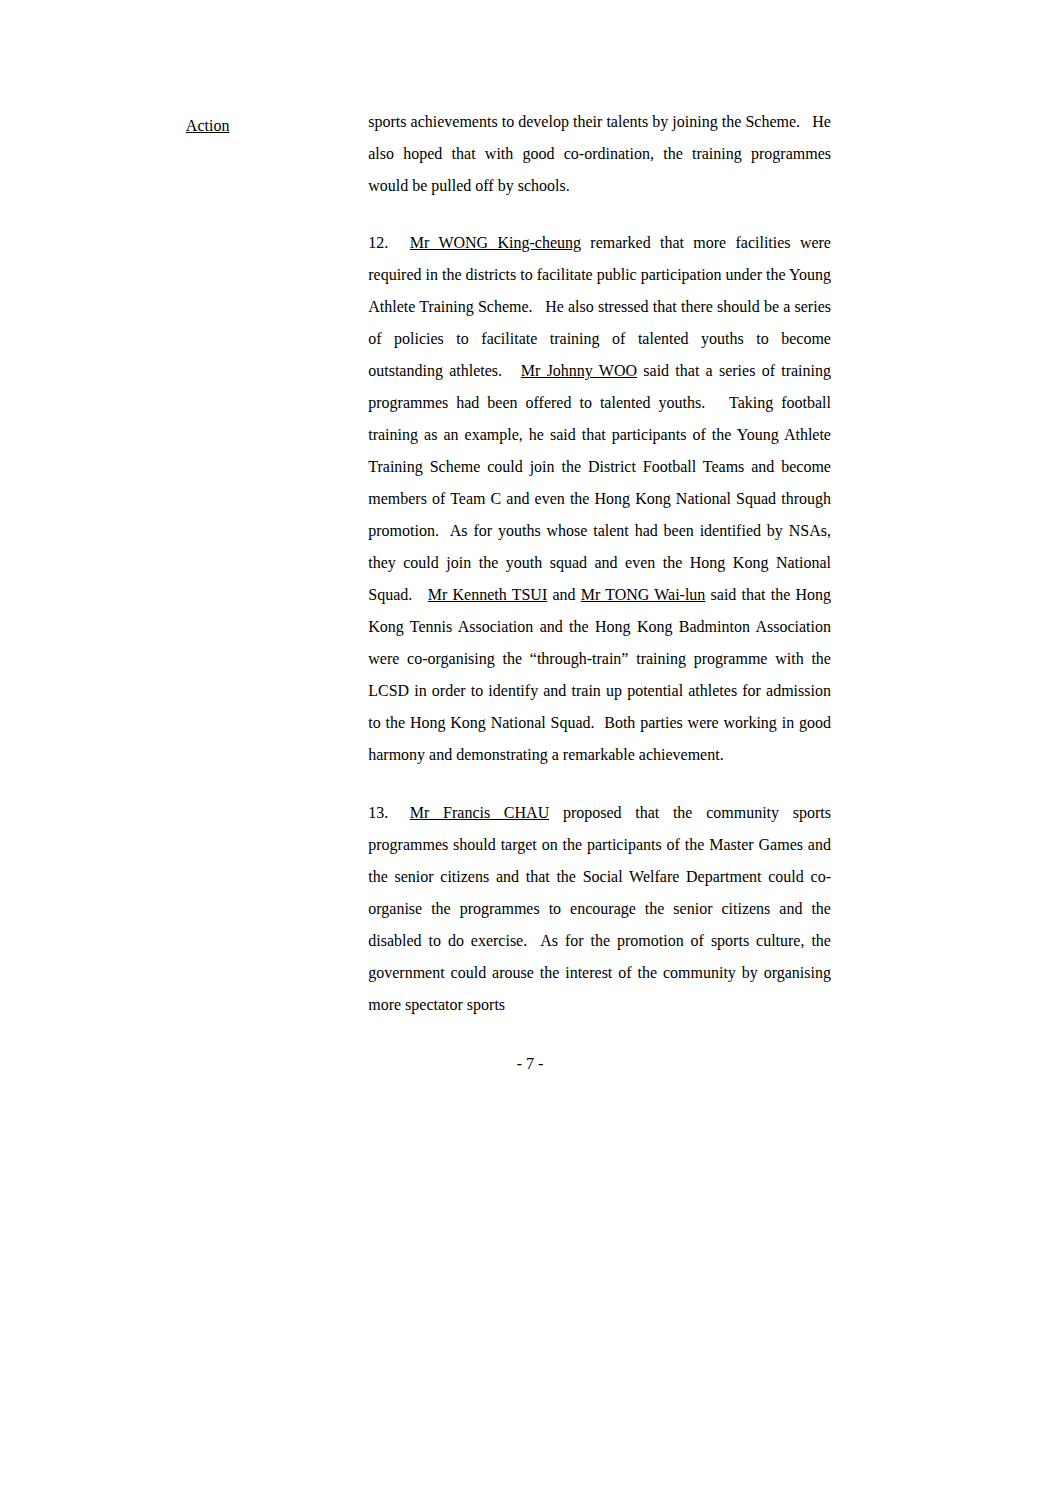Action
sports achievements to develop their talents by joining the Scheme. He also hoped that with good co-ordination, the training programmes would be pulled off by schools.
12. Mr WONG King-cheung remarked that more facilities were required in the districts to facilitate public participation under the Young Athlete Training Scheme. He also stressed that there should be a series of policies to facilitate training of talented youths to become outstanding athletes. Mr Johnny WOO said that a series of training programmes had been offered to talented youths. Taking football training as an example, he said that participants of the Young Athlete Training Scheme could join the District Football Teams and become members of Team C and even the Hong Kong National Squad through promotion. As for youths whose talent had been identified by NSAs, they could join the youth squad and even the Hong Kong National Squad. Mr Kenneth TSUI and Mr TONG Wai-lun said that the Hong Kong Tennis Association and the Hong Kong Badminton Association were co-organising the “through-train” training programme with the LCSD in order to identify and train up potential athletes for admission to the Hong Kong National Squad. Both parties were working in good harmony and demonstrating a remarkable achievement.
13. Mr Francis CHAU proposed that the community sports programmes should target on the participants of the Master Games and the senior citizens and that the Social Welfare Department could co-organise the programmes to encourage the senior citizens and the disabled to do exercise. As for the promotion of sports culture, the government could arouse the interest of the community by organising more spectator sports
- 7 -